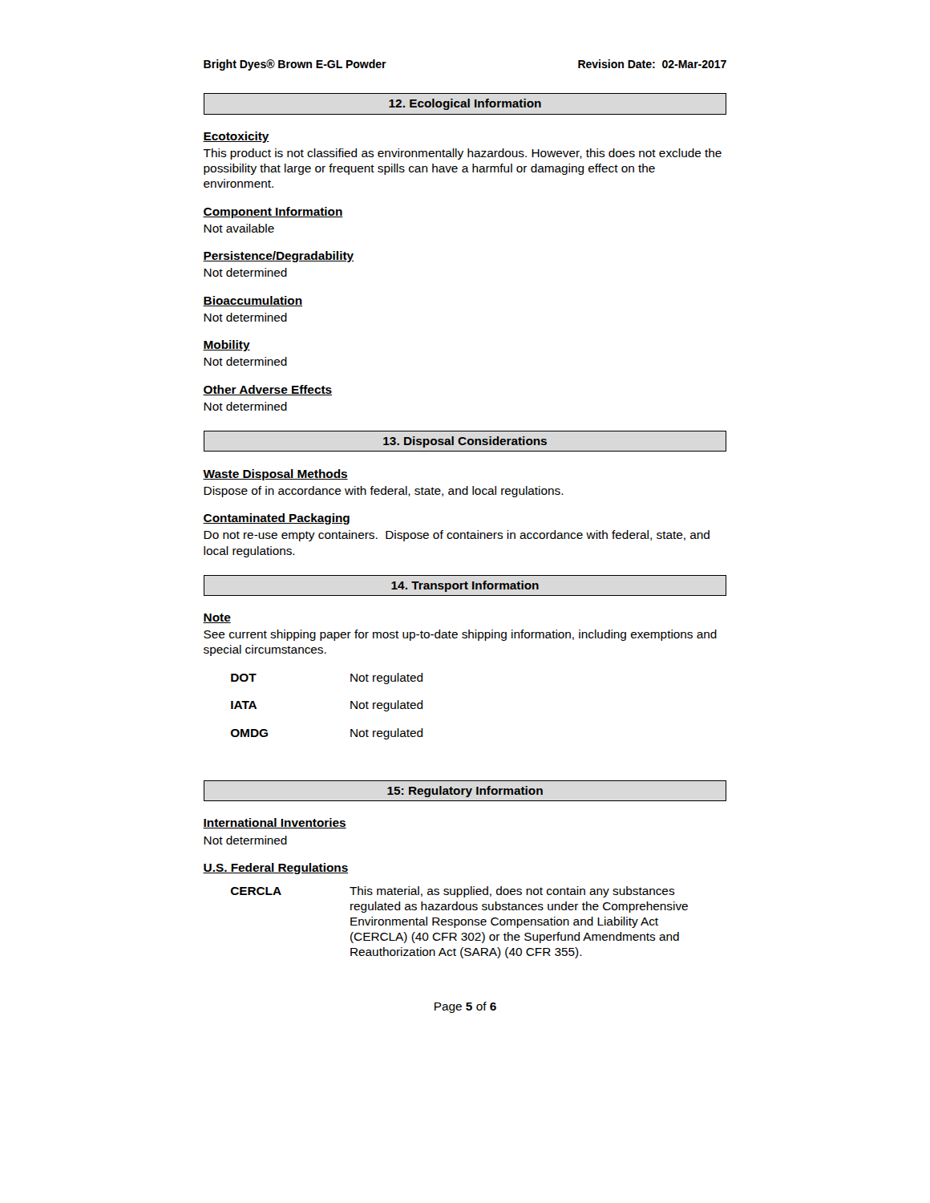Bright Dyes® Brown E-GL Powder
Revision Date: 02-Mar-2017
12. Ecological Information
Ecotoxicity
This product is not classified as environmentally hazardous. However, this does not exclude the possibility that large or frequent spills can have a harmful or damaging effect on the environment.
Component Information
Not available
Persistence/Degradability
Not determined
Bioaccumulation
Not determined
Mobility
Not determined
Other Adverse Effects
Not determined
13. Disposal Considerations
Waste Disposal Methods
Dispose of in accordance with federal, state, and local regulations.
Contaminated Packaging
Do not re-use empty containers. Dispose of containers in accordance with federal, state, and local regulations.
14. Transport Information
Note
See current shipping paper for most up-to-date shipping information, including exemptions and special circumstances.
DOT
Not regulated
IATA
Not regulated
OMDG
Not regulated
15: Regulatory Information
International Inventories
Not determined
U.S. Federal Regulations
CERCLA
This material, as supplied, does not contain any substances regulated as hazardous substances under the Comprehensive Environmental Response Compensation and Liability Act (CERCLA) (40 CFR 302) or the Superfund Amendments and Reauthorization Act (SARA) (40 CFR 355).
Page 5 of 6